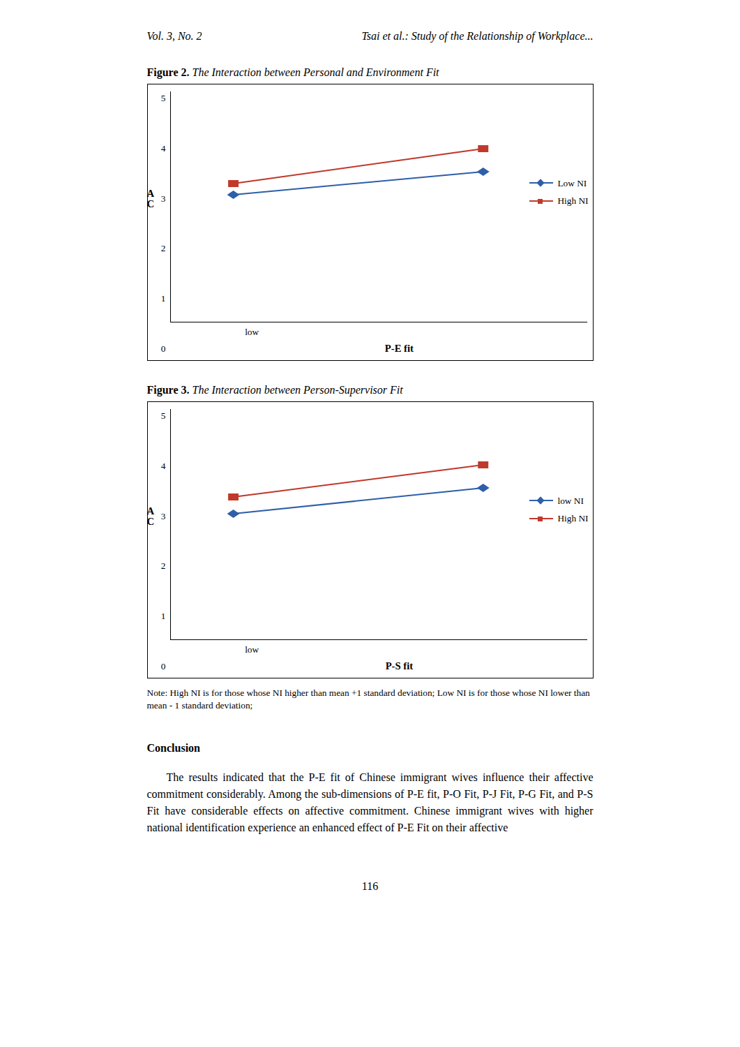Vol. 3, No. 2 Tsai et al.: Study of the Relationship of Workplace...
Figure 2. The Interaction between Personal and Environment Fit
5 4 3 2 1 0
A
C
Low NI
High NI
low
P-E fit
Figure 3. The Interaction between Person-Supervisor Fit
5 4 3 2 1 0
A
C
low NI
High NI
low
P-S fit
Note: High NI is for those whose NI higher than mean +1 standard deviation; Low NI is for those whose NI lower than mean - 1 standard deviation;
Conclusion
The results indicated that the P-E fit of Chinese immigrant wives influence their affective commitment considerably. Among the sub-dimensions of P-E fit, P-O Fit, P-J Fit, P-G Fit, and P-S Fit have considerable effects on affective commitment. Chinese immigrant wives with higher national identification experience an enhanced effect of P-E Fit on their affective
116